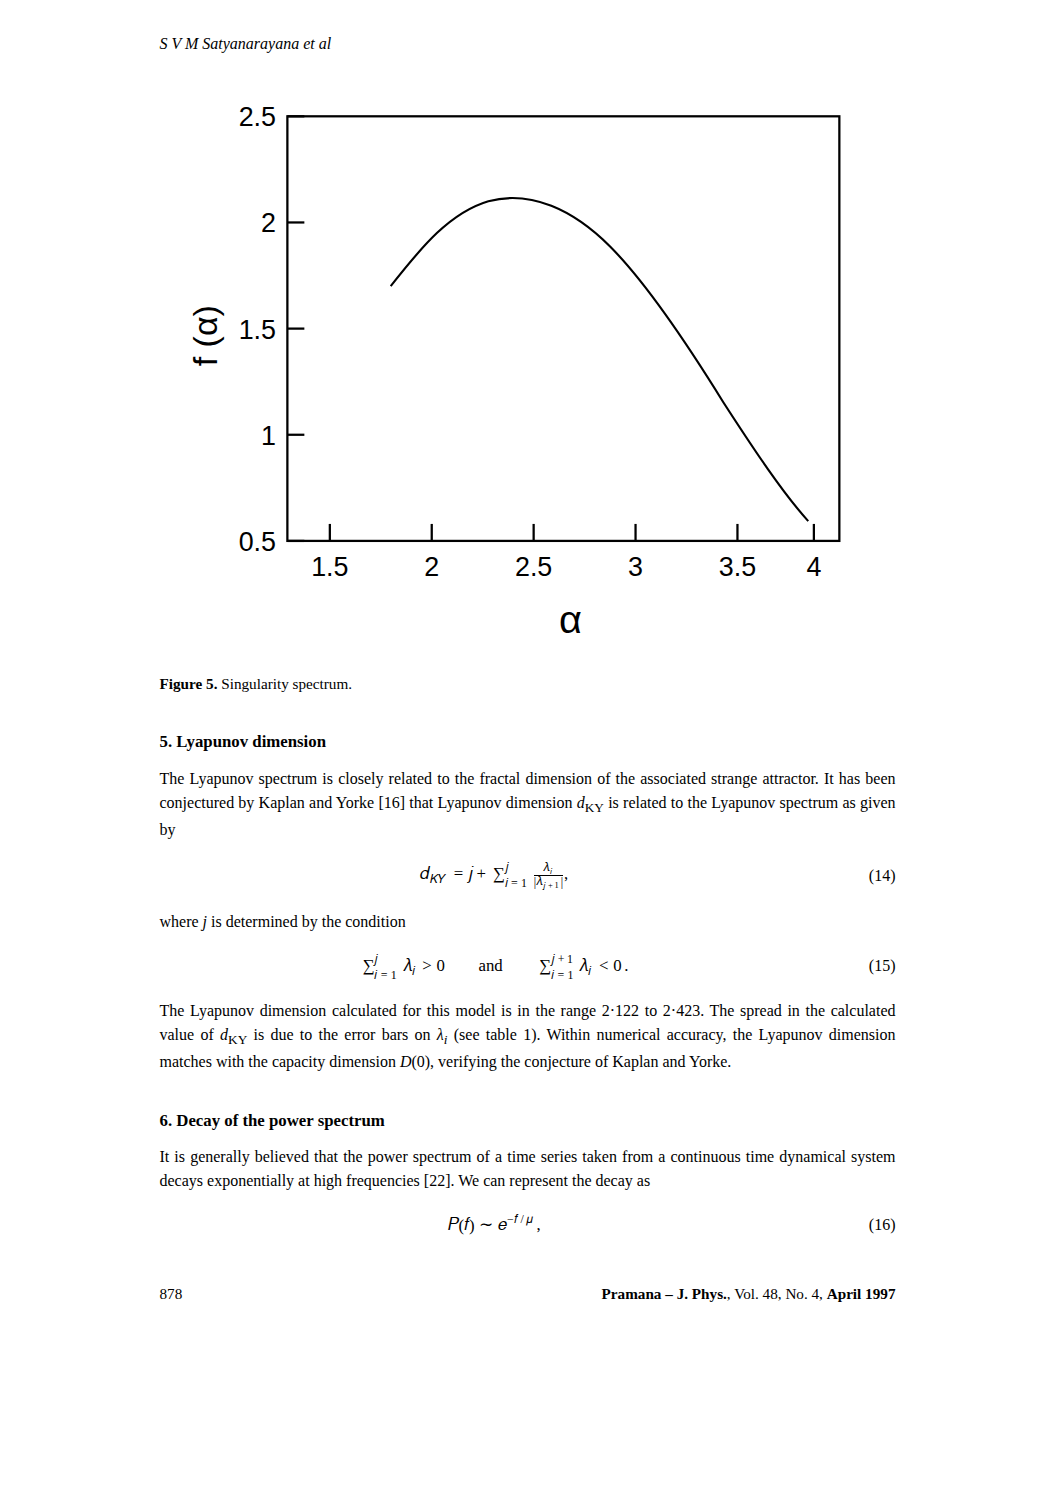S V M Satyanarayana et al
Figure 5. Singularity spectrum A plot of f(alpha) versus alpha. The vertical axis is labelled f(alpha) with ticks at 0.5, 1, 1.5, 2 and 2.5. The horizontal axis is labelled alpha with ticks at 1.5, 2, 2.5, 3, 3.5 and 4. A single smooth concave curve rises from about (1.8, 1.75) to a maximum near (2.4, 2.1) and then falls steeply to about (4.0, 0.9). 0.5 1 1.5 2 2.5 1.5 2 2.5 3 3.5 4 f (α) α
Figure 5. Singularity spectrum.
5. Lyapunov dimension
The Lyapunov spectrum is closely related to the fractal dimension of the associated strange attractor. It has been conjectured by Kaplan and Yorke [16] that Lyapunov dimension dKY is related to the Lyapunov spectrum as given by
dKY = j + ∑ i=1 j λi |λj+1| ,
(14)
where j is determined by the condition
∑ i=1 j λi > 0 and ∑ i=1 j+1 λi < 0 .
(15)
The Lyapunov dimension calculated for this model is in the range 2·122 to 2·423. The spread in the calculated value of dKY is due to the error bars on λi (see table 1). Within numerical accuracy, the Lyapunov dimension matches with the capacity dimension D(0), verifying the conjecture of Kaplan and Yorke.
6. Decay of the power spectrum
It is generally believed that the power spectrum of a time series taken from a continuous time dynamical system decays exponentially at high frequencies [22]. We can represent the decay as
P(f) ∼ e −f/μ ,
(16)
878 Pramana – J. Phys., Vol. 48, No. 4, April 1997